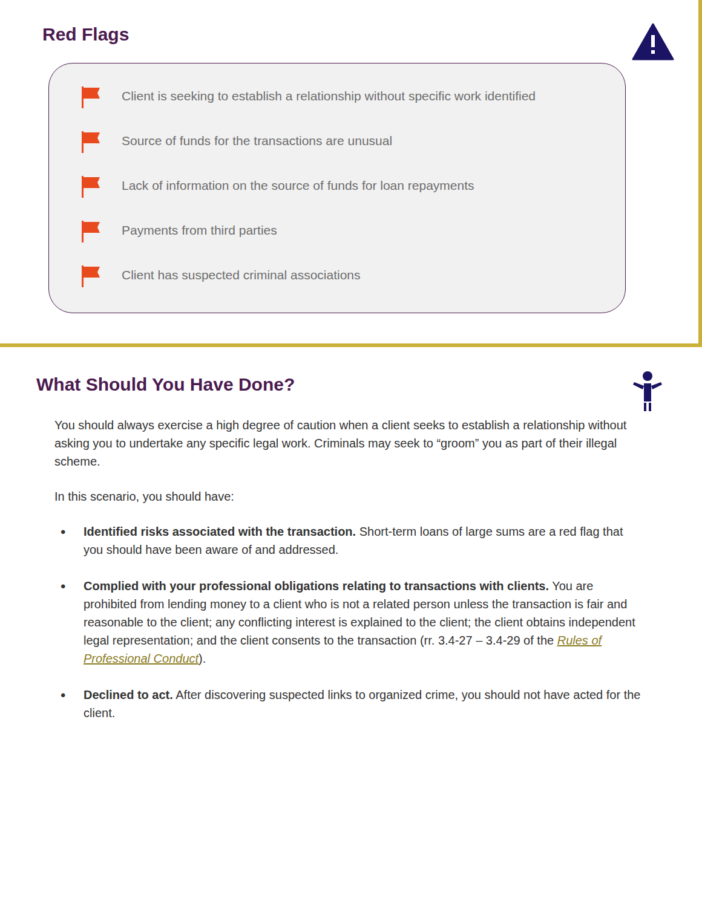Red Flags
Client is seeking to establish a relationship without specific work identified
Source of funds for the transactions are unusual
Lack of information on the source of funds for loan repayments
Payments from third parties
Client has suspected criminal associations
What Should You Have Done?
You should always exercise a high degree of caution when a client seeks to establish a relationship without asking you to undertake any specific legal work. Criminals may seek to “groom” you as part of their illegal scheme.
In this scenario, you should have:
Identified risks associated with the transaction. Short-term loans of large sums are a red flag that you should have been aware of and addressed.
Complied with your professional obligations relating to transactions with clients. You are prohibited from lending money to a client who is not a related person unless the transaction is fair and reasonable to the client; any conflicting interest is explained to the client; the client obtains independent legal representation; and the client consents to the transaction (rr. 3.4-27 – 3.4-29 of the Rules of Professional Conduct).
Declined to act. After discovering suspected links to organized crime, you should not have acted for the client.